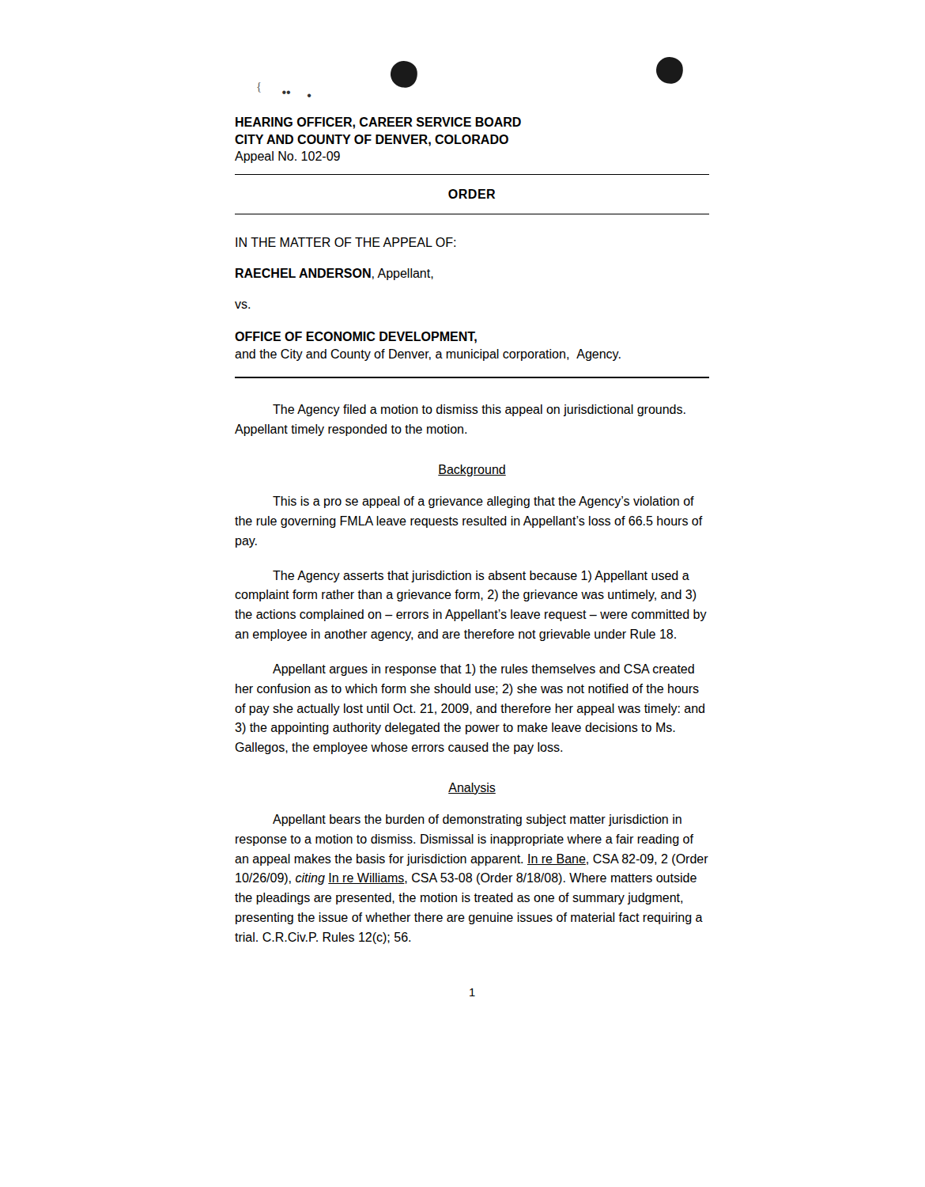{ •• •
HEARING OFFICER, CAREER SERVICE BOARD
CITY AND COUNTY OF DENVER, COLORADO
Appeal No. 102-09
ORDER
IN THE MATTER OF THE APPEAL OF:
RAECHEL ANDERSON, Appellant,
vs.
OFFICE OF ECONOMIC DEVELOPMENT,
and the City and County of Denver, a municipal corporation, Agency.
The Agency filed a motion to dismiss this appeal on jurisdictional grounds. Appellant timely responded to the motion.
Background
This is a pro se appeal of a grievance alleging that the Agency’s violation of the rule governing FMLA leave requests resulted in Appellant’s loss of 66.5 hours of pay.
The Agency asserts that jurisdiction is absent because 1) Appellant used a complaint form rather than a grievance form, 2) the grievance was untimely, and 3) the actions complained on – errors in Appellant’s leave request – were committed by an employee in another agency, and are therefore not grievable under Rule 18.
Appellant argues in response that 1) the rules themselves and CSA created her confusion as to which form she should use; 2) she was not notified of the hours of pay she actually lost until Oct. 21, 2009, and therefore her appeal was timely: and 3) the appointing authority delegated the power to make leave decisions to Ms. Gallegos, the employee whose errors caused the pay loss.
Analysis
Appellant bears the burden of demonstrating subject matter jurisdiction in response to a motion to dismiss. Dismissal is inappropriate where a fair reading of an appeal makes the basis for jurisdiction apparent. In re Bane, CSA 82-09, 2 (Order 10/26/09), citing In re Williams, CSA 53-08 (Order 8/18/08). Where matters outside the pleadings are presented, the motion is treated as one of summary judgment, presenting the issue of whether there are genuine issues of material fact requiring a trial. C.R.Civ.P. Rules 12(c); 56.
1